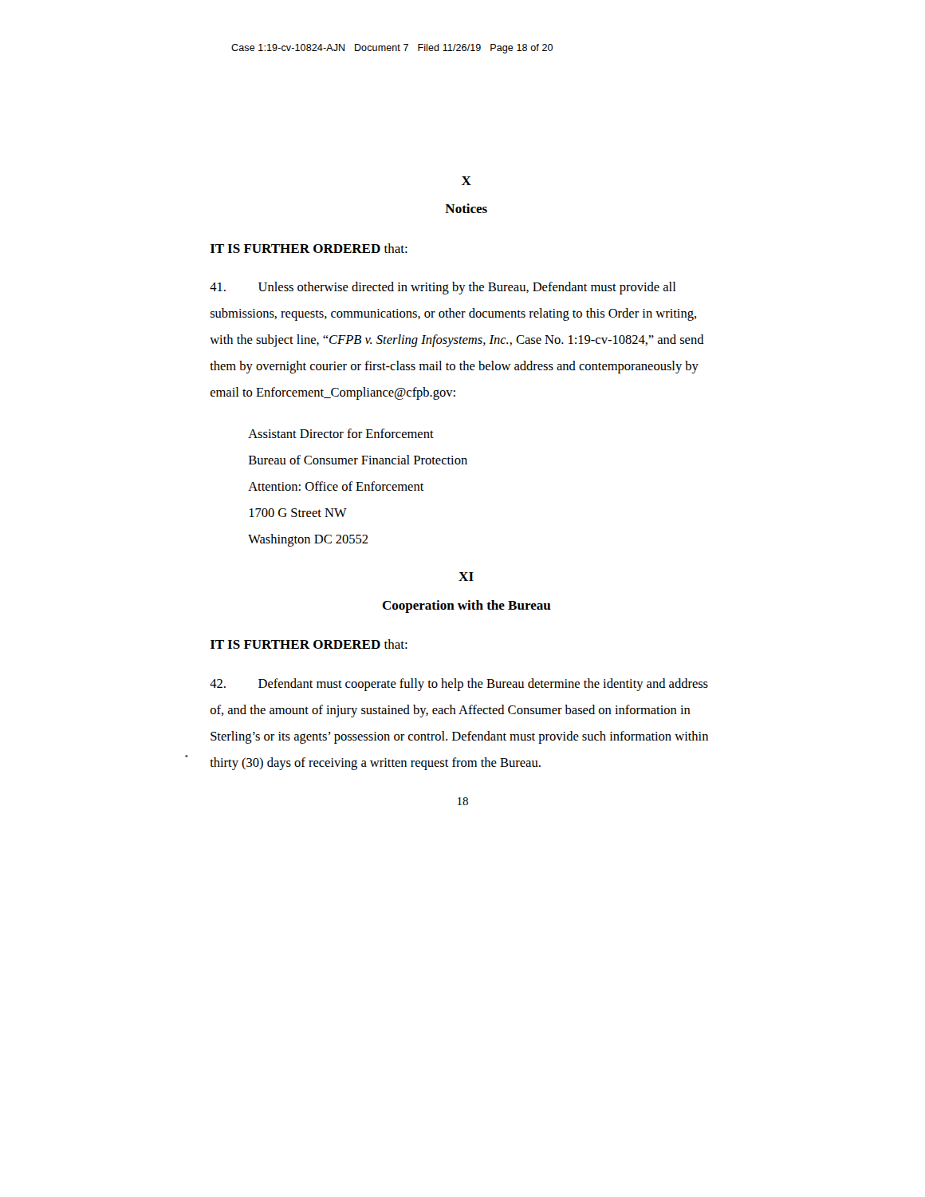Case 1:19-cv-10824-AJN Document 7 Filed 11/26/19 Page 18 of 20
X
Notices
IT IS FURTHER ORDERED that:
41. Unless otherwise directed in writing by the Bureau, Defendant must provide all submissions, requests, communications, or other documents relating to this Order in writing, with the subject line, “CFPB v. Sterling Infosystems, Inc., Case No. 1:19-cv-10824,” and send them by overnight courier or first-class mail to the below address and contemporaneously by email to Enforcement_Compliance@cfpb.gov:
Assistant Director for Enforcement
Bureau of Consumer Financial Protection
Attention: Office of Enforcement
1700 G Street NW
Washington DC 20552
XI
Cooperation with the Bureau
IT IS FURTHER ORDERED that:
42. Defendant must cooperate fully to help the Bureau determine the identity and address of, and the amount of injury sustained by, each Affected Consumer based on information in Sterling’s or its agents’ possession or control. Defendant must provide such information within thirty (30) days of receiving a written request from the Bureau.
•
18